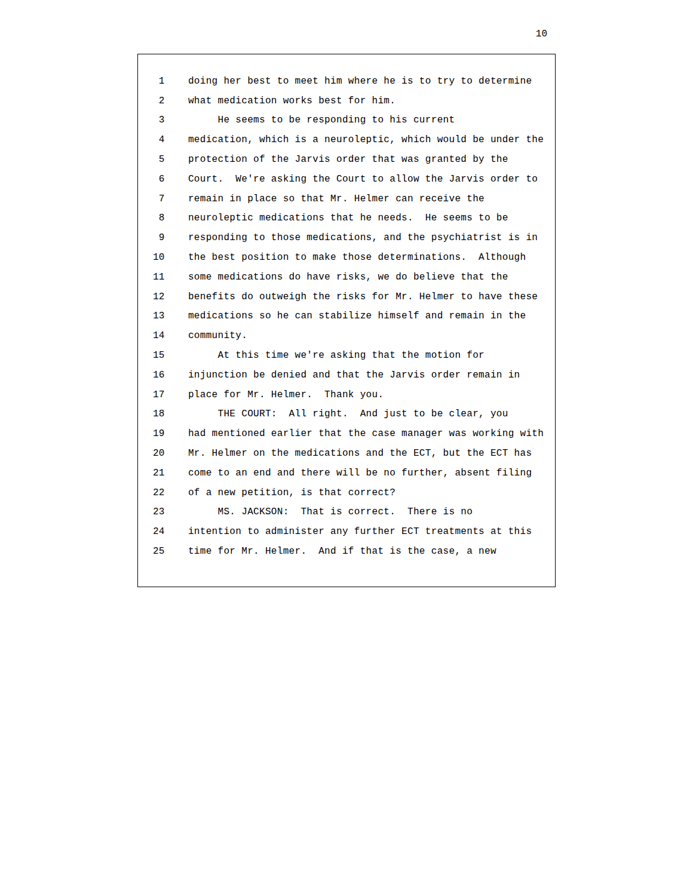10
| 1 | doing her best to meet him where he is to try to determine |
| 2 | what medication works best for him. |
| 3 | He seems to be responding to his current |
| 4 | medication, which is a neuroleptic, which would be under the |
| 5 | protection of the Jarvis order that was granted by the |
| 6 | Court. We're asking the Court to allow the Jarvis order to |
| 7 | remain in place so that Mr. Helmer can receive the |
| 8 | neuroleptic medications that he needs. He seems to be |
| 9 | responding to those medications, and the psychiatrist is in |
| 10 | the best position to make those determinations. Although |
| 11 | some medications do have risks, we do believe that the |
| 12 | benefits do outweigh the risks for Mr. Helmer to have these |
| 13 | medications so he can stabilize himself and remain in the |
| 14 | community. |
| 15 | At this time we're asking that the motion for |
| 16 | injunction be denied and that the Jarvis order remain in |
| 17 | place for Mr. Helmer. Thank you. |
| 18 | THE COURT: All right. And just to be clear, you |
| 19 | had mentioned earlier that the case manager was working with |
| 20 | Mr. Helmer on the medications and the ECT, but the ECT has |
| 21 | come to an end and there will be no further, absent filing |
| 22 | of a new petition, is that correct? |
| 23 | MS. JACKSON: That is correct. There is no |
| 24 | intention to administer any further ECT treatments at this |
| 25 | time for Mr. Helmer. And if that is the case, a new |